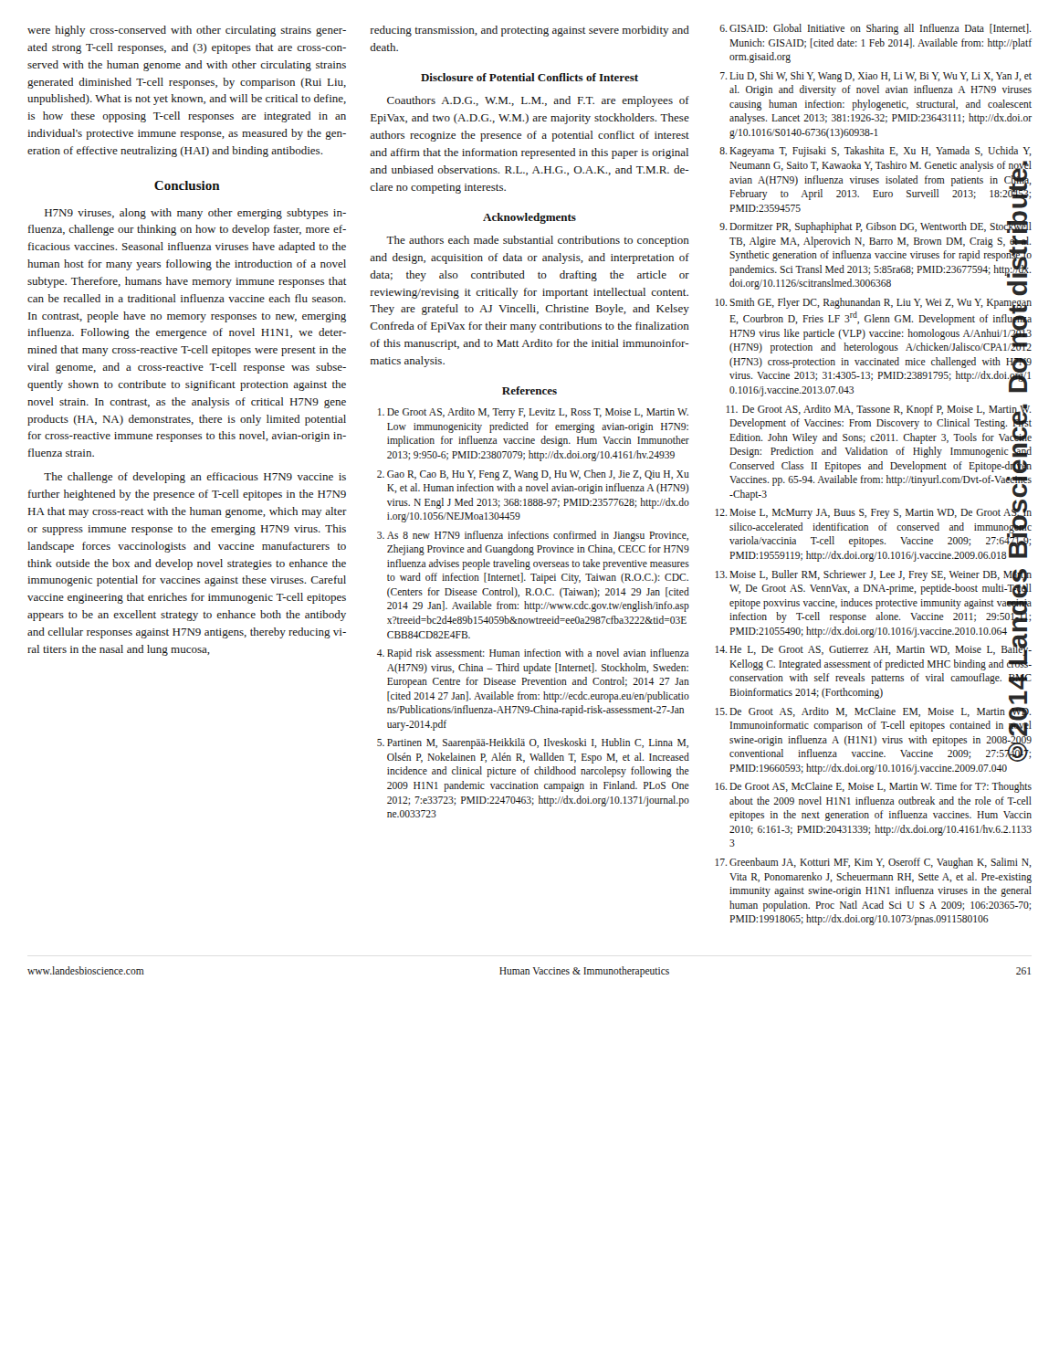©2014 Landes Bioscience. Do not distribute.
were highly cross-conserved with other circulating strains generated strong T-cell responses, and (3) epitopes that are cross-conserved with the human genome and with other circulating strains generated diminished T-cell responses, by comparison (Rui Liu, unpublished). What is not yet known, and will be critical to define, is how these opposing T-cell responses are integrated in an individual's protective immune response, as measured by the generation of effective neutralizing (HAI) and binding antibodies.
Conclusion
H7N9 viruses, along with many other emerging subtypes influenza, challenge our thinking on how to develop faster, more efficacious vaccines. Seasonal influenza viruses have adapted to the human host for many years following the introduction of a novel subtype. Therefore, humans have memory immune responses that can be recalled in a traditional influenza vaccine each flu season. In contrast, people have no memory responses to new, emerging influenza. Following the emergence of novel H1N1, we determined that many cross-reactive T-cell epitopes were present in the viral genome, and a cross-reactive T-cell response was subsequently shown to contribute to significant protection against the novel strain. In contrast, as the analysis of critical H7N9 gene products (HA, NA) demonstrates, there is only limited potential for cross-reactive immune responses to this novel, avian-origin influenza strain.
The challenge of developing an efficacious H7N9 vaccine is further heightened by the presence of T-cell epitopes in the H7N9 HA that may cross-react with the human genome, which may alter or suppress immune response to the emerging H7N9 virus. This landscape forces vaccinologists and vaccine manufacturers to think outside the box and develop novel strategies to enhance the immunogenic potential for vaccines against these viruses. Careful vaccine engineering that enriches for immunogenic T-cell epitopes appears to be an excellent strategy to enhance both the antibody and cellular responses against H7N9 antigens, thereby reducing viral titers in the nasal and lung mucosa,
reducing transmission, and protecting against severe morbidity and death.
Disclosure of Potential Conflicts of Interest
Coauthors A.D.G., W.M., L.M., and F.T. are employees of EpiVax, and two (A.D.G., W.M.) are majority stockholders. These authors recognize the presence of a potential conflict of interest and affirm that the information represented in this paper is original and unbiased observations. R.L., A.H.G., O.A.K., and T.M.R. declare no competing interests.
Acknowledgments
The authors each made substantial contributions to conception and design, acquisition of data or analysis, and interpretation of data; they also contributed to drafting the article or reviewing/revising it critically for important intellectual content. They are grateful to AJ Vincelli, Christine Boyle, and Kelsey Confreda of EpiVax for their many contributions to the finalization of this manuscript, and to Matt Ardito for the initial immunoinformatics analysis.
References
1. De Groot AS, Ardito M, Terry F, Levitz L, Ross T, Moise L, Martin W. Low immunogenicity predicted for emerging avian-origin H7N9: implication for influenza vaccine design. Hum Vaccin Immunother 2013; 9:950-6; PMID:23807079; http://dx.doi.org/10.4161/hv.24939
2. Gao R, Cao B, Hu Y, Feng Z, Wang D, Hu W, Chen J, Jie Z, Qiu H, Xu K, et al. Human infection with a novel avian-origin influenza A (H7N9) virus. N Engl J Med 2013; 368:1888-97; PMID:23577628; http://dx.doi.org/10.1056/NEJMoa1304459
3. As 8 new H7N9 influenza infections confirmed in Jiangsu Province, Zhejiang Province and Guangdong Province in China, CECC for H7N9 influenza advises people traveling overseas to take preventive measures to ward off infection [Internet]. Taipei City, Taiwan (R.O.C.): CDC. (Centers for Disease Control), R.O.C. (Taiwan); 2014 29 Jan [cited 2014 29 Jan]. Available from: http://www.cdc.gov.tw/english/info.aspx?treeid=bc2d4e89b154059b&nowtreeid=ee0a2987cfba3222&tid=03ECBB84CD82E4FB.
4. Rapid risk assessment: Human infection with a novel avian influenza A(H7N9) virus, China – Third update [Internet]. Stockholm, Sweden: European Centre for Disease Prevention and Control; 2014 27 Jan [cited 2014 27 Jan]. Available from: http://ecdc.europa.eu/en/publications/Publications/influenza-AH7N9-China-rapid-risk-assessment-27-January-2014.pdf
5. Partinen M, Saarenpää-Heikkilä O, Ilveskoski I, Hublin C, Linna M, Olsén P, Nokelainen P, Alén R, Wallden T, Espo M, et al. Increased incidence and clinical picture of childhood narcolepsy following the 2009 H1N1 pandemic vaccination campaign in Finland. PLoS One 2012; 7:e33723; PMID:22470463; http://dx.doi.org/10.1371/journal.pone.0033723
6. GISAID: Global Initiative on Sharing all Influenza Data [Internet]. Munich: GISAID; [cited date: 1 Feb 2014]. Available from: http://platform.gisaid.org
7. Liu D, Shi W, Shi Y, Wang D, Xiao H, Li W, Bi Y, Wu Y, Li X, Yan J, et al. Origin and diversity of novel avian influenza A H7N9 viruses causing human infection: phylogenetic, structural, and coalescent analyses. Lancet 2013; 381:1926-32; PMID:23643111; http://dx.doi.org/10.1016/S0140-6736(13)60938-1
8. Kageyama T, Fujisaki S, Takashita E, Xu H, Yamada S, Uchida Y, Neumann G, Saito T, Kawaoka Y, Tashiro M. Genetic analysis of novel avian A(H7N9) influenza viruses isolated from patients in China, February to April 2013. Euro Surveill 2013; 18:20453; PMID:23594575
9. Dormitzer PR, Suphaphiphat P, Gibson DG, Wentworth DE, Stockwell TB, Algire MA, Alperovich N, Barro M, Brown DM, Craig S, et al. Synthetic generation of influenza vaccine viruses for rapid response to pandemics. Sci Transl Med 2013; 5:85ra68; PMID:23677594; http://dx.doi.org/10.1126/scitranslmed.3006368
10. Smith GE, Flyer DC, Raghunandan R, Liu Y, Wei Z, Wu Y, Kpamegan E, Courbron D, Fries LF 3rd, Glenn GM. Development of influenza H7N9 virus like particle (VLP) vaccine: homologous A/Anhui/1/2013 (H7N9) protection and heterologous A/chicken/Jalisco/CPA1/2012 (H7N3) cross-protection in vaccinated mice challenged with H7N9 virus. Vaccine 2013; 31:4305-13; PMID:23891795; http://dx.doi.org/10.1016/j.vaccine.2013.07.043
11. De Groot AS, Ardito MA, Tassone R, Knopf P, Moise L, Martin W. Development of Vaccines: From Discovery to Clinical Testing. First Edition. John Wiley and Sons; c2011. Chapter 3, Tools for Vaccine Design: Prediction and Validation of Highly Immunogenic and Conserved Class II Epitopes and Development of Epitope-driven Vaccines. pp. 65-94. Available from: http://tinyurl.com/Dvt-of-Vaccines-Chapt-3
12. Moise L, McMurry JA, Buus S, Frey S, Martin WD, De Groot AS. In silico-accelerated identification of conserved and immunogenic variola/vaccinia T-cell epitopes. Vaccine 2009; 27:6471-9; PMID:19559119; http://dx.doi.org/10.1016/j.vaccine.2009.06.018
13. Moise L, Buller RM, Schriewer J, Lee J, Frey SE, Weiner DB, Martin W, De Groot AS. VennVax, a DNA-prime, peptide-boost multi-T-cell epitope poxvirus vaccine, induces protective immunity against vaccinia infection by T-cell response alone. Vaccine 2011; 29:501-11; PMID:21055490; http://dx.doi.org/10.1016/j.vaccine.2010.10.064
14. He L, De Groot AS, Gutierrez AH, Martin WD, Moise L, Bailey-Kellogg C. Integrated assessment of predicted MHC binding and cross-conservation with self reveals patterns of viral camouflage. BMC Bioinformatics 2014; (Forthcoming)
15. De Groot AS, Ardito M, McClaine EM, Moise L, Martin WD. Immunoinformatic comparison of T-cell epitopes contained in novel swine-origin influenza A (H1N1) virus with epitopes in 2008-2009 conventional influenza vaccine. Vaccine 2009; 27:5740-7; PMID:19660593; http://dx.doi.org/10.1016/j.vaccine.2009.07.040
16. De Groot AS, McClaine E, Moise L, Martin W. Time for T?: Thoughts about the 2009 novel H1N1 influenza outbreak and the role of T-cell epitopes in the next generation of influenza vaccines. Hum Vaccin 2010; 6:161-3; PMID:20431339; http://dx.doi.org/10.4161/hv.6.2.11333
17. Greenbaum JA, Kotturi MF, Kim Y, Oseroff C, Vaughan K, Salimi N, Vita R, Ponomarenko J, Scheuermann RH, Sette A, et al. Pre-existing immunity against swine-origin H1N1 influenza viruses in the general human population. Proc Natl Acad Sci U S A 2009; 106:20365-70; PMID:19918065; http://dx.doi.org/10.1073/pnas.0911580106
www.landesbioscience.com
Human Vaccines & Immunotherapeutics
261